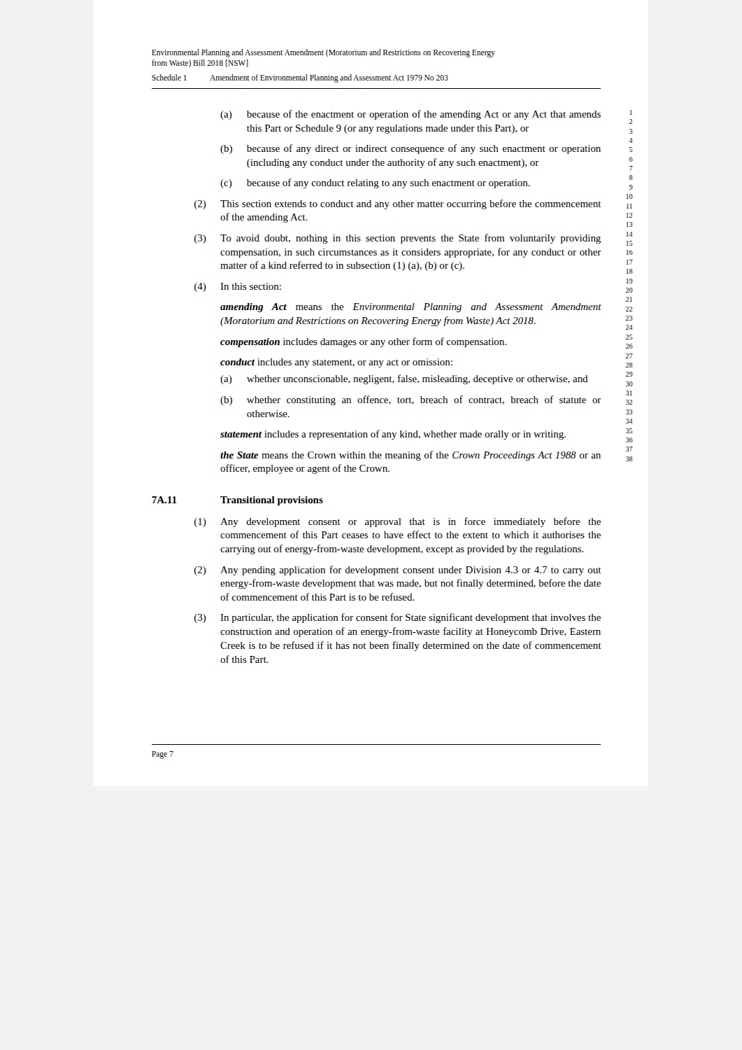Environmental Planning and Assessment Amendment (Moratorium and Restrictions on Recovering Energy
from Waste) Bill 2018 [NSW]
Schedule 1 Amendment of Environmental Planning and Assessment Act 1979 No 203
1234567891011121314151617181920212223242526272829303132333435363738
(a)
because of the enactment or operation of the amending Act or any Act that amends this Part or Schedule 9 (or any regulations made under this Part), or
(b)
because of any direct or indirect consequence of any such enactment or operation (including any conduct under the authority of any such enactment), or
(c)
because of any conduct relating to any such enactment or operation.
(2)
This section extends to conduct and any other matter occurring before the commencement of the amending Act.
(3)
To avoid doubt, nothing in this section prevents the State from voluntarily providing compensation, in such circumstances as it considers appropriate, for any conduct or other matter of a kind referred to in subsection (1) (a), (b) or (c).
(4)
In this section:
amending Act means the Environmental Planning and Assessment Amendment (Moratorium and Restrictions on Recovering Energy from Waste) Act 2018.
compensation includes damages or any other form of compensation.
conduct includes any statement, or any act or omission:
(a)
whether unconscionable, negligent, false, misleading, deceptive or otherwise, and
(b)
whether constituting an offence, tort, breach of contract, breach of statute or otherwise.
statement includes a representation of any kind, whether made orally or in writing.
the State means the Crown within the meaning of the Crown Proceedings Act 1988 or an officer, employee or agent of the Crown.
7A.11 Transitional provisions
(1)
Any development consent or approval that is in force immediately before the commencement of this Part ceases to have effect to the extent to which it authorises the carrying out of energy-from-waste development, except as provided by the regulations.
(2)
Any pending application for development consent under Division 4.3 or 4.7 to carry out energy-from-waste development that was made, but not finally determined, before the date of commencement of this Part is to be refused.
(3)
In particular, the application for consent for State significant development that involves the construction and operation of an energy-from-waste facility at Honeycomb Drive, Eastern Creek is to be refused if it has not been finally determined on the date of commencement of this Part.
Page 7